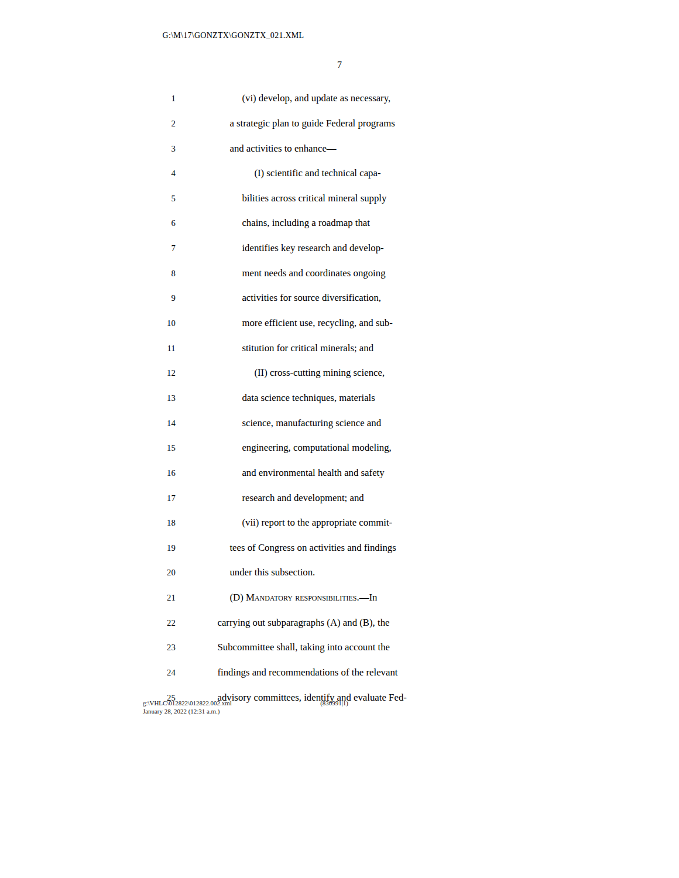G:\M\17\GONZTX\GONZTX_021.XML
7
| 1 | (vi) develop, and update as necessary, |
| 2 | a strategic plan to guide Federal programs |
| 3 | and activities to enhance— |
| 4 | (I) scientific and technical capa- |
| 5 | bilities across critical mineral supply |
| 6 | chains, including a roadmap that |
| 7 | identifies key research and develop- |
| 8 | ment needs and coordinates ongoing |
| 9 | activities for source diversification, |
| 10 | more efficient use, recycling, and sub- |
| 11 | stitution for critical minerals; and |
| 12 | (II) cross-cutting mining science, |
| 13 | data science techniques, materials |
| 14 | science, manufacturing science and |
| 15 | engineering, computational modeling, |
| 16 | and environmental health and safety |
| 17 | research and development; and |
| 18 | (vii) report to the appropriate commit- |
| 19 | tees of Congress on activities and findings |
| 20 | under this subsection. |
| 21 | (D) Mandatory responsibilities. —In |
| 22 | carrying out subparagraphs (A) and (B), the |
| 23 | Subcommittee shall, taking into account the |
| 24 | findings and recommendations of the relevant |
| 25 | advisory committees, identify and evaluate Fed- |
g:\VHLC\012822\012822.002.xml (830991|1)
January 28, 2022 (12:31 a.m.)